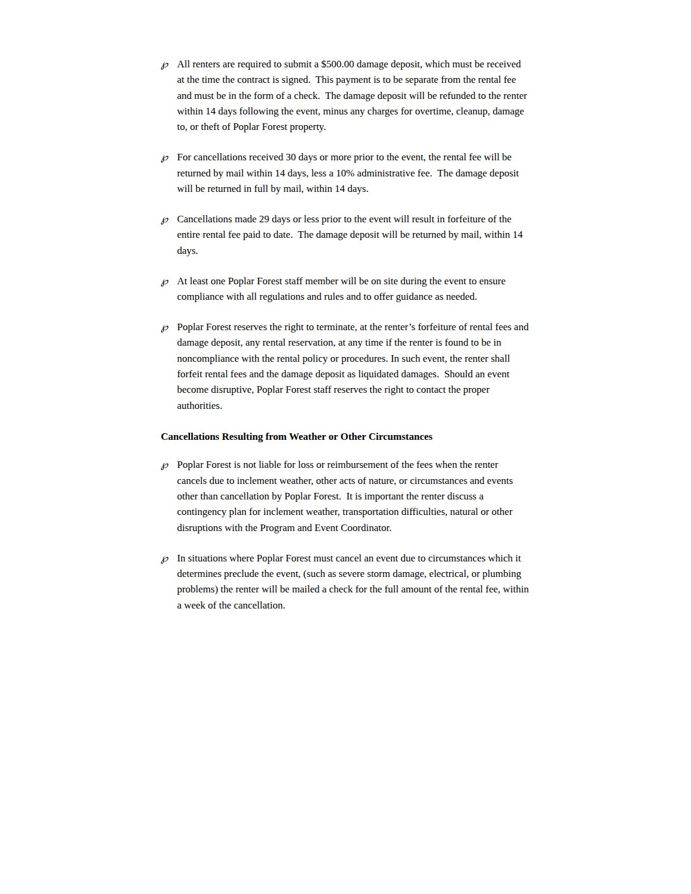℘All renters are required to submit a $500.00 damage deposit, which must be received at the time the contract is signed. This payment is to be separate from the rental fee and must be in the form of a check. The damage deposit will be refunded to the renter within 14 days following the event, minus any charges for overtime, cleanup, damage to, or theft of Poplar Forest property.
℘For cancellations received 30 days or more prior to the event, the rental fee will be returned by mail within 14 days, less a 10% administrative fee. The damage deposit will be returned in full by mail, within 14 days.
℘Cancellations made 29 days or less prior to the event will result in forfeiture of the entire rental fee paid to date. The damage deposit will be returned by mail, within 14 days.
℘At least one Poplar Forest staff member will be on site during the event to ensure compliance with all regulations and rules and to offer guidance as needed.
℘Poplar Forest reserves the right to terminate, at the renter’s forfeiture of rental fees and damage deposit, any rental reservation, at any time if the renter is found to be in noncompliance with the rental policy or procedures. In such event, the renter shall forfeit rental fees and the damage deposit as liquidated damages. Should an event become disruptive, Poplar Forest staff reserves the right to contact the proper authorities.
Cancellations Resulting from Weather or Other Circumstances
℘Poplar Forest is not liable for loss or reimbursement of the fees when the renter cancels due to inclement weather, other acts of nature, or circumstances and events other than cancellation by Poplar Forest. It is important the renter discuss a contingency plan for inclement weather, transportation difficulties, natural or other disruptions with the Program and Event Coordinator.
℘In situations where Poplar Forest must cancel an event due to circumstances which it determines preclude the event, (such as severe storm damage, electrical, or plumbing problems) the renter will be mailed a check for the full amount of the rental fee, within a week of the cancellation.